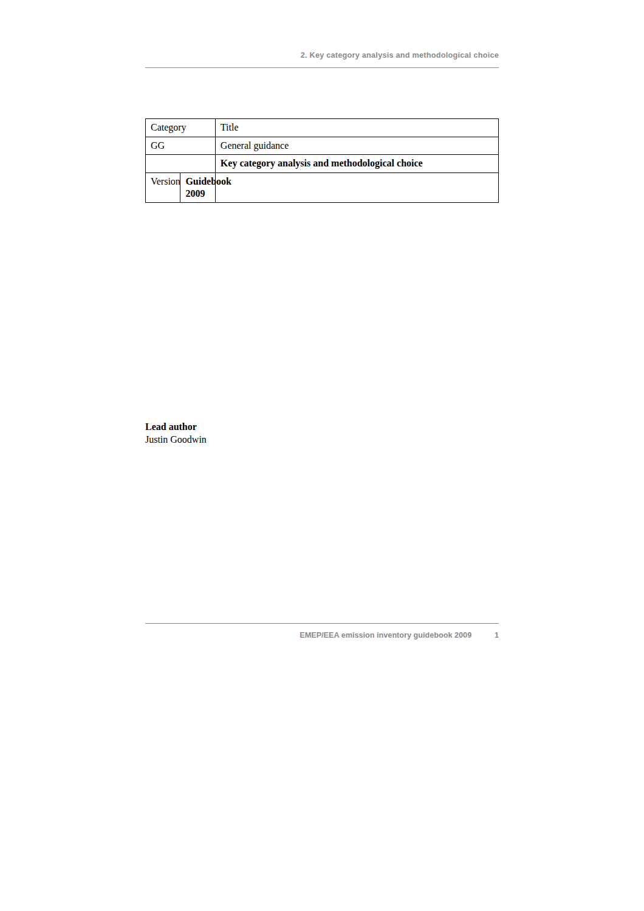2. Key category analysis and methodological choice
| Category | Title |
| GG | General guidance |
| | Key category analysis and methodological choice |
| Version | Guidebook 2009 | |
Lead author
Justin Goodwin
EMEP/EEA emission inventory guidebook 20091